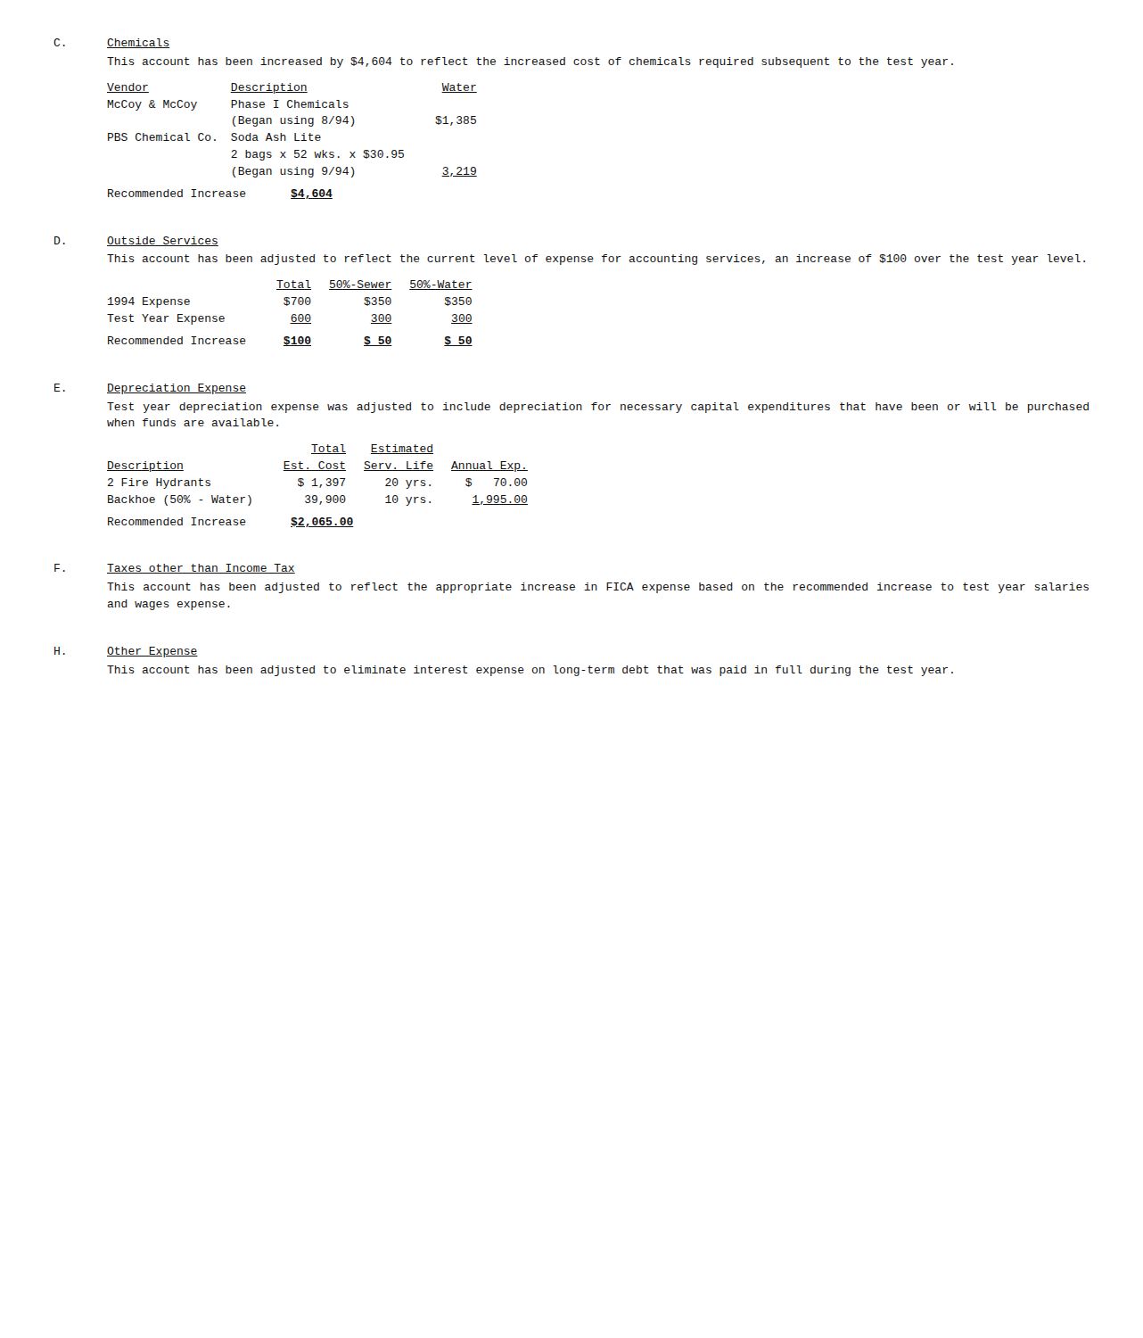C.
Chemicals
This account has been increased by $4,604 to reflect the increased cost of chemicals required subsequent to the test year.
| Vendor | Description | Water |
| --- | --- | --- |
| McCoy & McCoy | Phase I Chemicals | |
| | (Began using 8/94) | $1,385 |
| PBS Chemical Co. | Soda Ash Lite | |
| | 2 bags x 52 wks. x $30.95 | |
| | (Began using 9/94) | 3,219 |
| Recommended Increase | $4,604 |
D.
Outside Services
This account has been adjusted to reflect the current level of expense for accounting services, an increase of $100 over the test year level.
| | Total | 50%-Sewer | 50%-Water |
| --- | --- | --- | --- |
| 1994 Expense | $700 | $350 | $350 |
| Test Year Expense | 600 | 300 | 300 |
| Recommended Increase | $100 | $ 50 | $ 50 |
E.
Depreciation Expense
Test year depreciation expense was adjusted to include depreciation for necessary capital expenditures that have been or will be purchased when funds are available.
| Description | Total Est. Cost | Estimated Serv. Life | Annual Exp. |
| --- | --- | --- | --- |
| 2 Fire Hydrants | $ 1,397 | 20 yrs. | $ 70.00 |
| Backhoe (50% - Water) | 39,900 | 10 yrs. | 1,995.00 |
| Recommended Increase | $2,065.00 |
F.
Taxes other than Income Tax
This account has been adjusted to reflect the appropriate increase in FICA expense based on the recommended increase to test year salaries and wages expense.
H.
Other Expense
This account has been adjusted to eliminate interest expense on long-term debt that was paid in full during the test year.